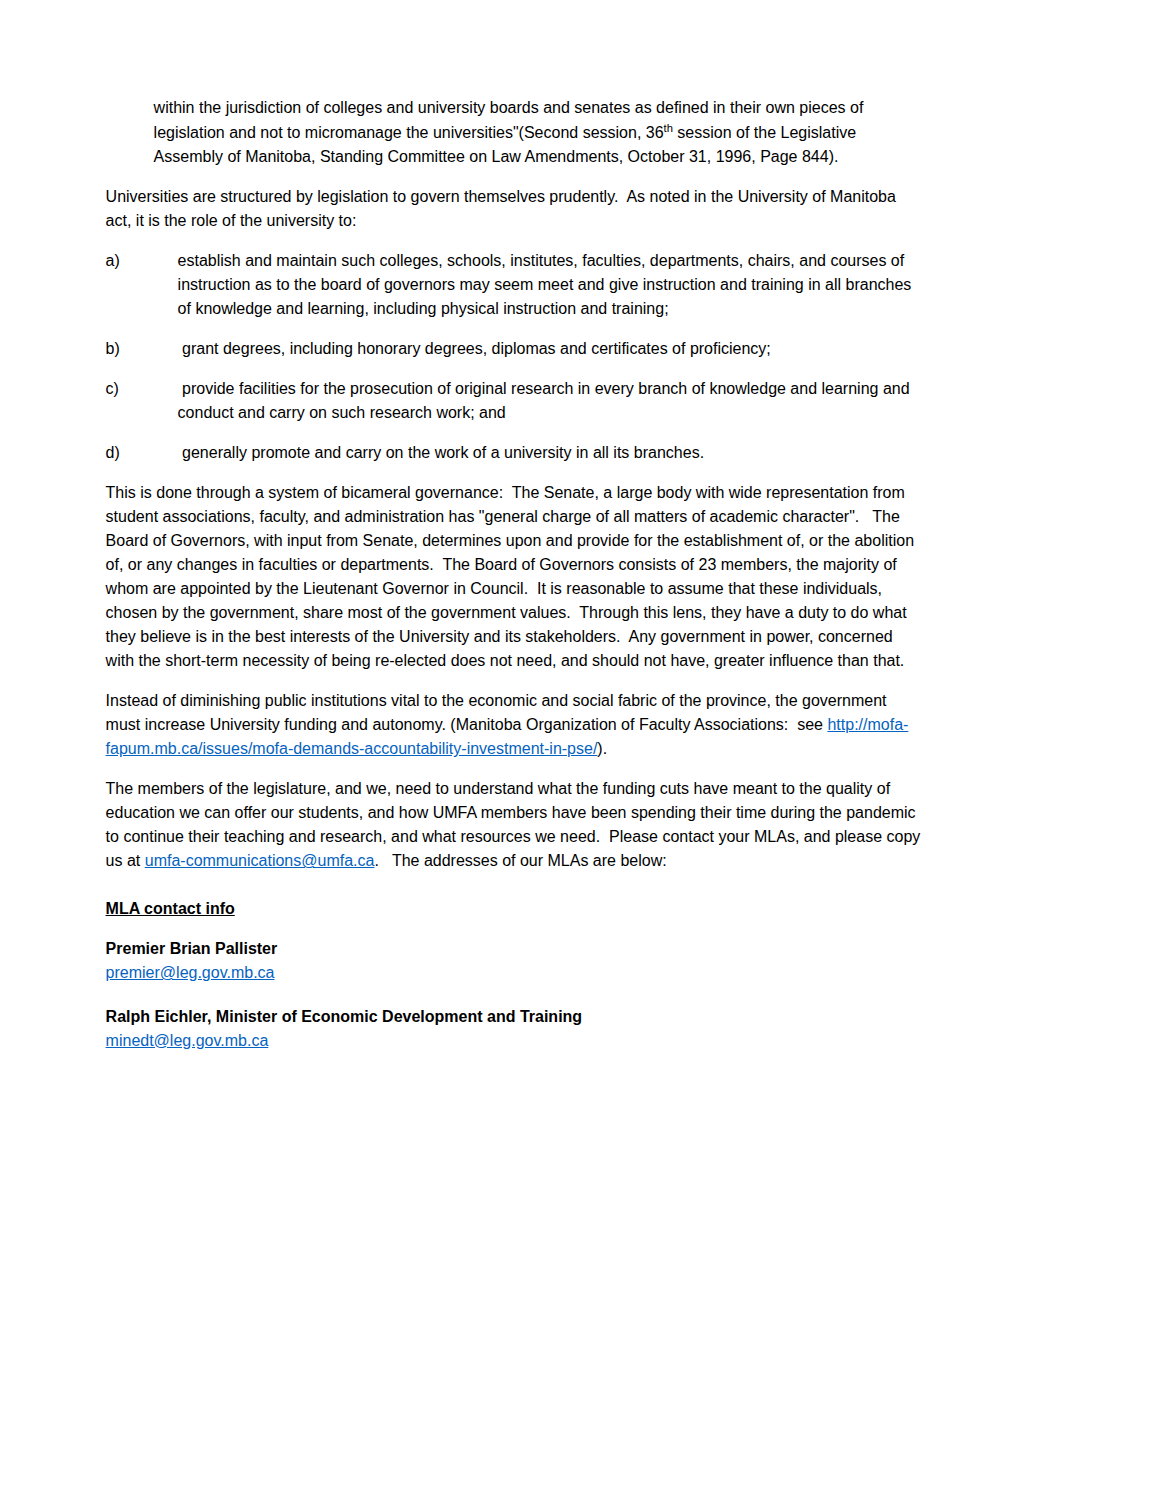within the jurisdiction of colleges and university boards and senates as defined in their own pieces of legislation and not to micromanage the universities"(Second session, 36th session of the Legislative Assembly of Manitoba, Standing Committee on Law Amendments, October 31, 1996, Page 844).
Universities are structured by legislation to govern themselves prudently. As noted in the University of Manitoba act, it is the role of the university to:
a)
establish and maintain such colleges, schools, institutes, faculties, departments, chairs, and courses of instruction as to the board of governors may seem meet and give instruction and training in all branches of knowledge and learning, including physical instruction and training;
b)
grant degrees, including honorary degrees, diplomas and certificates of proficiency;
c)
provide facilities for the prosecution of original research in every branch of knowledge and learning and conduct and carry on such research work; and
d)
generally promote and carry on the work of a university in all its branches.
This is done through a system of bicameral governance: The Senate, a large body with wide representation from student associations, faculty, and administration has "general charge of all matters of academic character". The Board of Governors, with input from Senate, determines upon and provide for the establishment of, or the abolition of, or any changes in faculties or departments. The Board of Governors consists of 23 members, the majority of whom are appointed by the Lieutenant Governor in Council. It is reasonable to assume that these individuals, chosen by the government, share most of the government values. Through this lens, they have a duty to do what they believe is in the best interests of the University and its stakeholders. Any government in power, concerned with the short-term necessity of being re-elected does not need, and should not have, greater influence than that.
Instead of diminishing public institutions vital to the economic and social fabric of the province, the government must increase University funding and autonomy. (Manitoba Organization of Faculty Associations: see http://mofa-fapum.mb.ca/issues/mofa-demands-accountability-investment-in-pse/).
The members of the legislature, and we, need to understand what the funding cuts have meant to the quality of education we can offer our students, and how UMFA members have been spending their time during the pandemic to continue their teaching and research, and what resources we need. Please contact your MLAs, and please copy us at umfa-communications@umfa.ca. The addresses of our MLAs are below:
MLA contact info
Premier Brian Pallister
premier@leg.gov.mb.ca
Ralph Eichler, Minister of Economic Development and Training
minedt@leg.gov.mb.ca